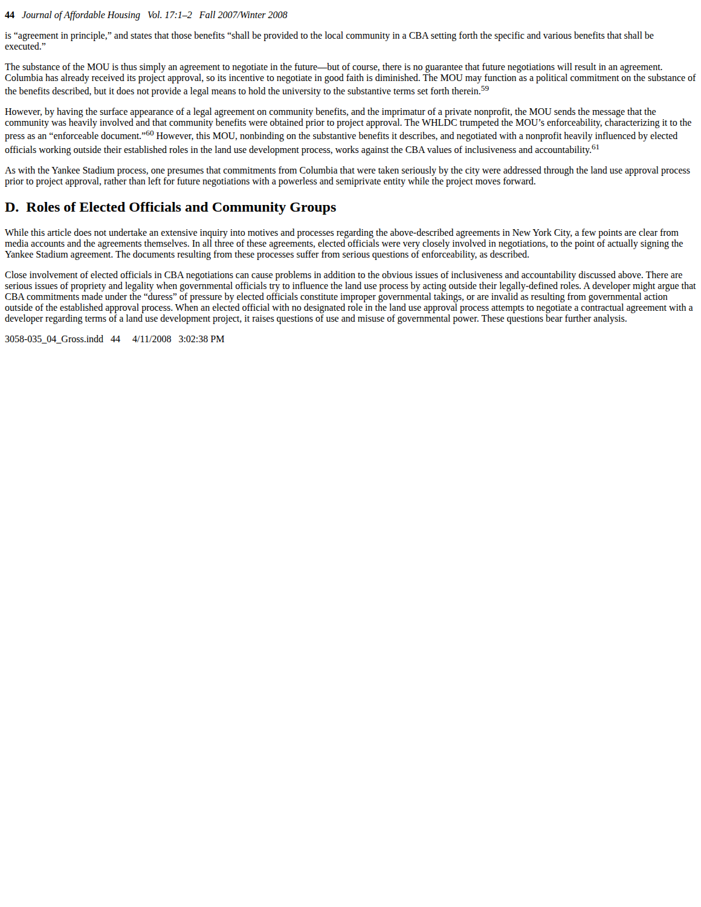44 Journal of Affordable Housing Vol. 17:1–2 Fall 2007/Winter 2008
is “agreement in principle,” and states that those benefits “shall be provided to the local community in a CBA setting forth the specific and various benefits that shall be executed.”
The substance of the MOU is thus simply an agreement to negotiate in the future—but of course, there is no guarantee that future negotiations will result in an agreement. Columbia has already received its project approval, so its incentive to negotiate in good faith is diminished. The MOU may function as a political commitment on the substance of the benefits described, but it does not provide a legal means to hold the university to the substantive terms set forth therein.59
However, by having the surface appearance of a legal agreement on community benefits, and the imprimatur of a private nonprofit, the MOU sends the message that the community was heavily involved and that community benefits were obtained prior to project approval. The WHLDC trumpeted the MOU’s enforceability, characterizing it to the press as an “enforceable document.”60 However, this MOU, nonbinding on the substantive benefits it describes, and negotiated with a nonprofit heavily influenced by elected officials working outside their established roles in the land use development process, works against the CBA values of inclusiveness and accountability.61
As with the Yankee Stadium process, one presumes that commitments from Columbia that were taken seriously by the city were addressed through the land use approval process prior to project approval, rather than left for future negotiations with a powerless and semiprivate entity while the project moves forward.
D. Roles of Elected Officials and Community Groups
While this article does not undertake an extensive inquiry into motives and processes regarding the above-described agreements in New York City, a few points are clear from media accounts and the agreements themselves. In all three of these agreements, elected officials were very closely involved in negotiations, to the point of actually signing the Yankee Stadium agreement. The documents resulting from these processes suffer from serious questions of enforceability, as described.
Close involvement of elected officials in CBA negotiations can cause problems in addition to the obvious issues of inclusiveness and accountability discussed above. There are serious issues of propriety and legality when governmental officials try to influence the land use process by acting outside their legally-defined roles. A developer might argue that CBA commitments made under the “duress” of pressure by elected officials constitute improper governmental takings, or are invalid as resulting from governmental action outside of the established approval process. When an elected official with no designated role in the land use approval process attempts to negotiate a contractual agreement with a developer regarding terms of a land use development project, it raises questions of use and misuse of governmental power. These questions bear further analysis.
3058-035_04_Gross.indd 44 4/11/2008 3:02:38 PM